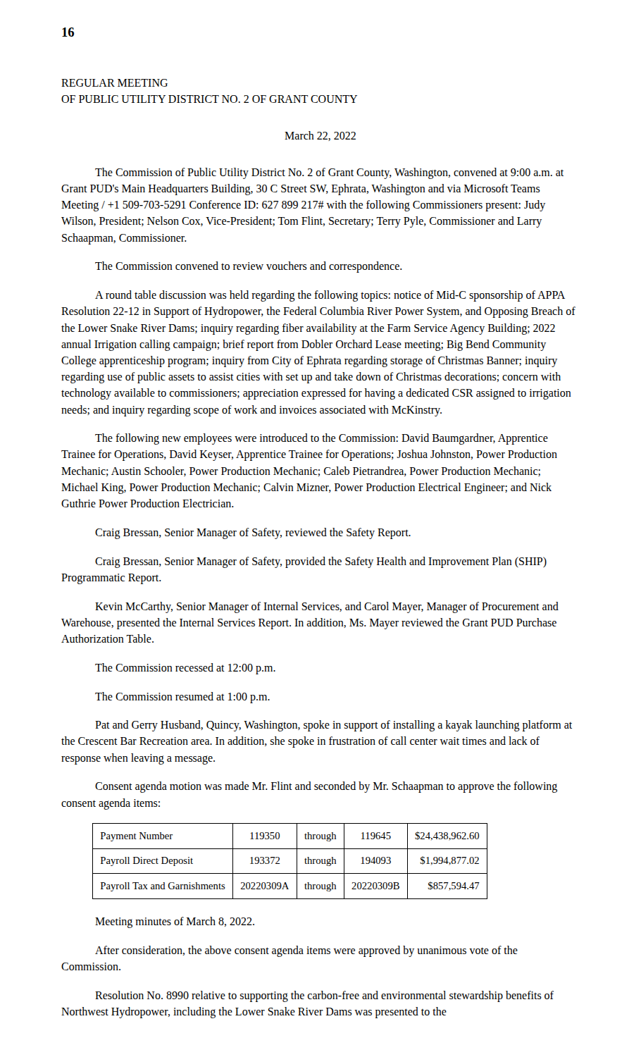16
REGULAR MEETING
OF PUBLIC UTILITY DISTRICT NO. 2 OF GRANT COUNTY
March 22, 2022
The Commission of Public Utility District No. 2 of Grant County, Washington, convened at 9:00 a.m. at Grant PUD's Main Headquarters Building, 30 C Street SW, Ephrata, Washington and via Microsoft Teams Meeting / +1 509-703-5291 Conference ID: 627 899 217# with the following Commissioners present: Judy Wilson, President; Nelson Cox, Vice-President; Tom Flint, Secretary; Terry Pyle, Commissioner and Larry Schaapman, Commissioner.
The Commission convened to review vouchers and correspondence.
A round table discussion was held regarding the following topics: notice of Mid-C sponsorship of APPA Resolution 22-12 in Support of Hydropower, the Federal Columbia River Power System, and Opposing Breach of the Lower Snake River Dams; inquiry regarding fiber availability at the Farm Service Agency Building; 2022 annual Irrigation calling campaign; brief report from Dobler Orchard Lease meeting; Big Bend Community College apprenticeship program; inquiry from City of Ephrata regarding storage of Christmas Banner; inquiry regarding use of public assets to assist cities with set up and take down of Christmas decorations; concern with technology available to commissioners; appreciation expressed for having a dedicated CSR assigned to irrigation needs; and inquiry regarding scope of work and invoices associated with McKinstry.
The following new employees were introduced to the Commission: David Baumgardner, Apprentice Trainee for Operations, David Keyser, Apprentice Trainee for Operations; Joshua Johnston, Power Production Mechanic; Austin Schooler, Power Production Mechanic; Caleb Pietrandrea, Power Production Mechanic; Michael King, Power Production Mechanic; Calvin Mizner, Power Production Electrical Engineer; and Nick Guthrie Power Production Electrician.
Craig Bressan, Senior Manager of Safety, reviewed the Safety Report.
Craig Bressan, Senior Manager of Safety, provided the Safety Health and Improvement Plan (SHIP) Programmatic Report.
Kevin McCarthy, Senior Manager of Internal Services, and Carol Mayer, Manager of Procurement and Warehouse, presented the Internal Services Report. In addition, Ms. Mayer reviewed the Grant PUD Purchase Authorization Table.
The Commission recessed at 12:00 p.m.
The Commission resumed at 1:00 p.m.
Pat and Gerry Husband, Quincy, Washington, spoke in support of installing a kayak launching platform at the Crescent Bar Recreation area. In addition, she spoke in frustration of call center wait times and lack of response when leaving a message.
Consent agenda motion was made Mr. Flint and seconded by Mr. Schaapman to approve the following consent agenda items:
| Payment Number | 119350 | through | 119645 | $24,438,962.60 |
| Payroll Direct Deposit | 193372 | through | 194093 | $1,994,877.02 |
| Payroll Tax and Garnishments | 20220309A | through | 20220309B | $857,594.47 |
Meeting minutes of March 8, 2022.
After consideration, the above consent agenda items were approved by unanimous vote of the Commission.
Resolution No. 8990 relative to supporting the carbon-free and environmental stewardship benefits of Northwest Hydropower, including the Lower Snake River Dams was presented to the